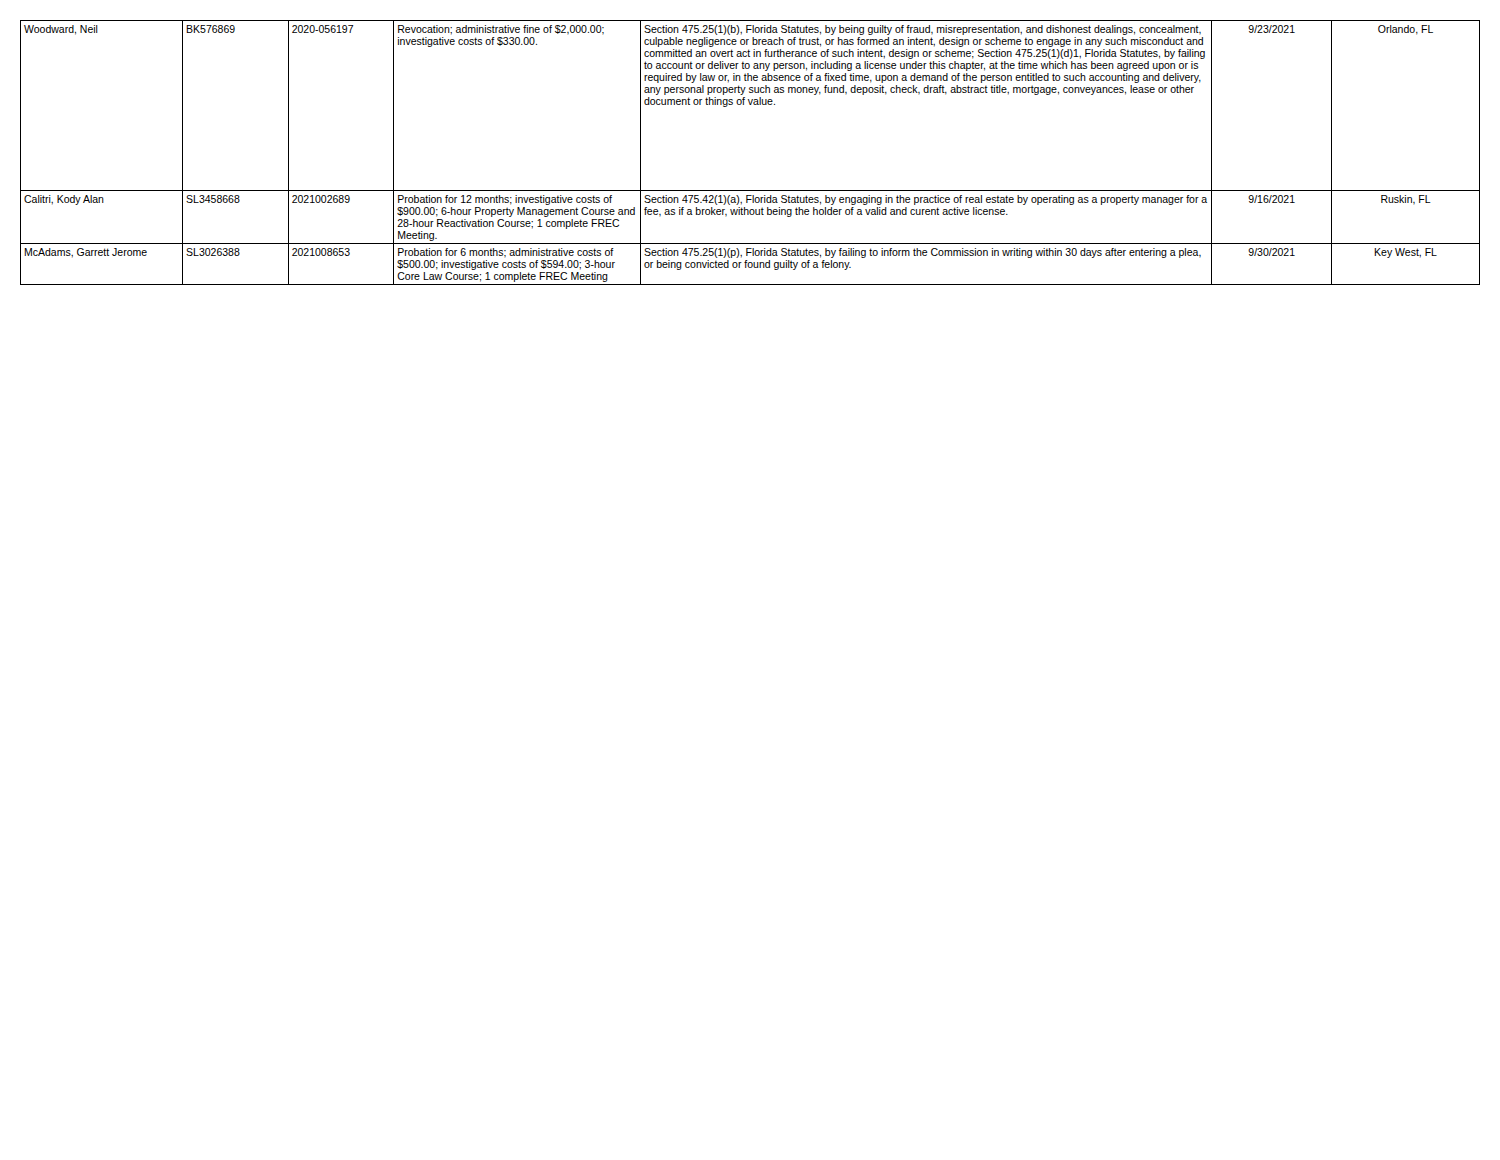| Woodward, Neil | BK576869 | 2020-056197 | Revocation; administrative fine of $2,000.00; investigative costs of $330.00. | Section 475.25(1)(b), Florida Statutes, by being guilty of fraud, misrepresentation, and dishonest dealings, concealment, culpable negligence or breach of trust, or has formed an intent, design or scheme to engage in any such misconduct and committed an overt act in furtherance of such intent, design or scheme; Section 475.25(1)(d)1, Florida Statutes, by failing to account or deliver to any person, including a license under this chapter, at the time which has been agreed upon or is required by law or, in the absence of a fixed time, upon a demand of the person entitled to such accounting and delivery, any personal property such as money, fund, deposit, check, draft, abstract title, mortgage, conveyances, lease or other document or things of value. | 9/23/2021 | Orlando, FL |
| Calitri, Kody Alan | SL3458668 | 2021002689 | Probation for 12 months; investigative costs of $900.00; 6-hour Property Management Course and 28-hour Reactivation Course; 1 complete FREC Meeting. | Section 475.42(1)(a), Florida Statutes, by engaging in the practice of real estate by operating as a property manager for a fee, as if a broker, without being the holder of a valid and curent active license. | 9/16/2021 | Ruskin, FL |
| McAdams, Garrett Jerome | SL3026388 | 2021008653 | Probation for 6 months; administrative costs of $500.00; investigative costs of $594.00; 3-hour Core Law Course; 1 complete FREC Meeting | Section 475.25(1)(p), Florida Statutes, by failing to inform the Commission in writing within 30 days after entering a plea, or being convicted or found guilty of a felony. | 9/30/2021 | Key West, FL |